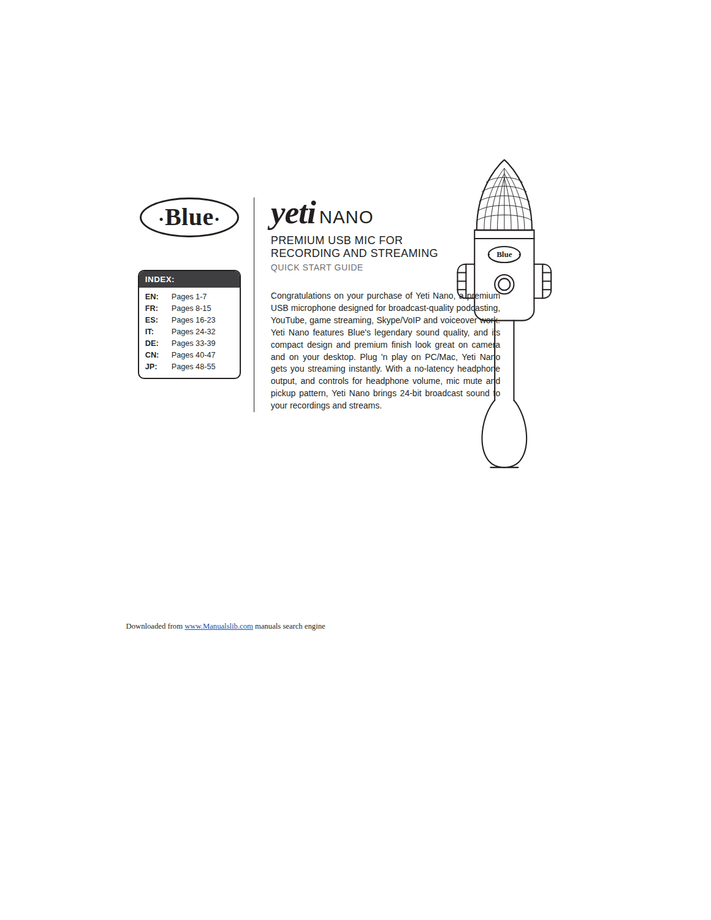Blue
Blue
INDEX:
| EN: | Pages 1-7 |
| FR: | Pages 8-15 |
| ES: | Pages 16-23 |
| IT: | Pages 24-32 |
| DE: | Pages 33-39 |
| CN: | Pages 40-47 |
| JP: | Pages 48-55 |
yeti NANO
PREMIUM USB MIC FOR
RECORDING AND STREAMING
QUICK START GUIDE
Congratulations on your purchase of Yeti Nano, a premium USB microphone designed for broadcast-quality podcasting, YouTube, game streaming, Skype/VoIP and voiceover work. Yeti Nano features Blue's legendary sound quality, and its compact design and premium finish look great on camera and on your desktop. Plug 'n play on PC/Mac, Yeti Nano gets you streaming instantly. With a no-latency headphone output, and controls for headphone volume, mic mute and pickup pattern, Yeti Nano brings 24-bit broadcast sound to your recordings and streams.
Downloaded from www.Manualslib.com manuals search engine